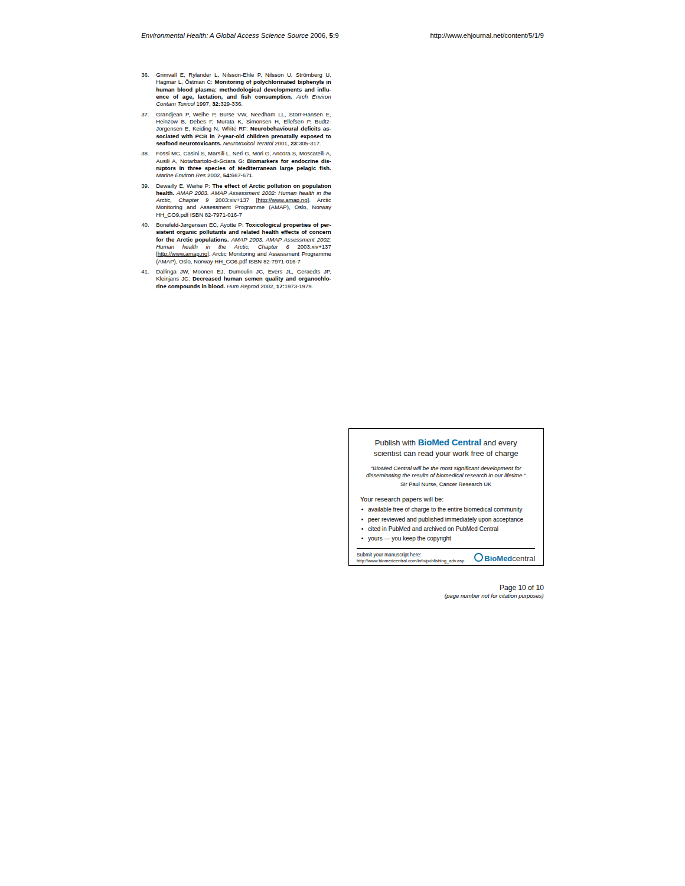Environmental Health: A Global Access Science Source 2006, 5:9
http://www.ehjournal.net/content/5/1/9
36. Grimvall E, Rylander L, Nilsson-Ehle P, Nilsson U, Strömberg U, Hagmar L, Östman C: Monitoring of polychlorinated biphenyls in human blood plasma: methodological developments and influence of age, lactation, and fish consumption. Arch Environ Contam Toxicol 1997, 32: 329-336.
37. Grandjean P, Weihe P, Burse VW, Needham LL, Storr-Hansen E, Heinzow B, Debes F, Murata K, Simonsen H, Ellefsen P, Budtz-Jorgensen E, Keiding N, White RF: Neurobehavioural deficits associated with PCB in 7-year-old children prenatally exposed to seafood neurotoxicants. Neurotoxicol Teratol 2001, 23: 305-317.
38. Fossi MC, Casini S, Marsili L, Neri G, Mori G, Ancora S, Moscatelli A, Ausili A, Notarbartolo-di-Sciara G: Biomarkers for endocrine disruptors in three species of Mediterranean large pelagic fish. Marine Environ Res 2002, 54: 667-671.
39. Dewailly E, Weihe P: The effect of Arctic pollution on population health. AMAP 2003. AMAP Assessment 2002: Human health in the Arctic, Chapter 9 2003:xiv+137 [http://www.amap.no]. Arctic Monitoring and Assessment Programme (AMAP), Oslo, Norway HH_CO9.pdf ISBN 82-7971-016-7
40. Bonefeld-Jørgensen EC, Ayotte P: Toxicological properties of persistent organic pollutants and related health effects of concern for the Arctic populations. AMAP 2003. AMAP Assessment 2002: Human health in the Arctic, Chapter 6 2003:xiv+137 [http://www.amap.no]. Arctic Monitoring and Assessment Programme (AMAP), Oslo, Norway HH_CO6.pdf ISBN 82-7971-016-7
41. Dallinga JW, Moonen EJ, Dumoulin JC, Evers JL, Geraedts JP, Kleinjans JC: Decreased human semen quality and organochlorine compounds in blood. Hum Reprod 2002, 17: 1973-1979.
Publish with BioMed Central and every scientist can read your work free of charge
"BioMed Central will be the most significant development for disseminating the results of biomedical research in our lifetime."
Sir Paul Nurse, Cancer Research UK
Your research papers will be:
available free of charge to the entire biomedical community
peer reviewed and published immediately upon acceptance
cited in PubMed and archived on PubMed Central
yours — you keep the copyright
Submit your manuscript here:
http://www.biomedcentral.com/info/publishing_adv.asp
BioMed central
Page 10 of 10
(page number not for citation purposes)